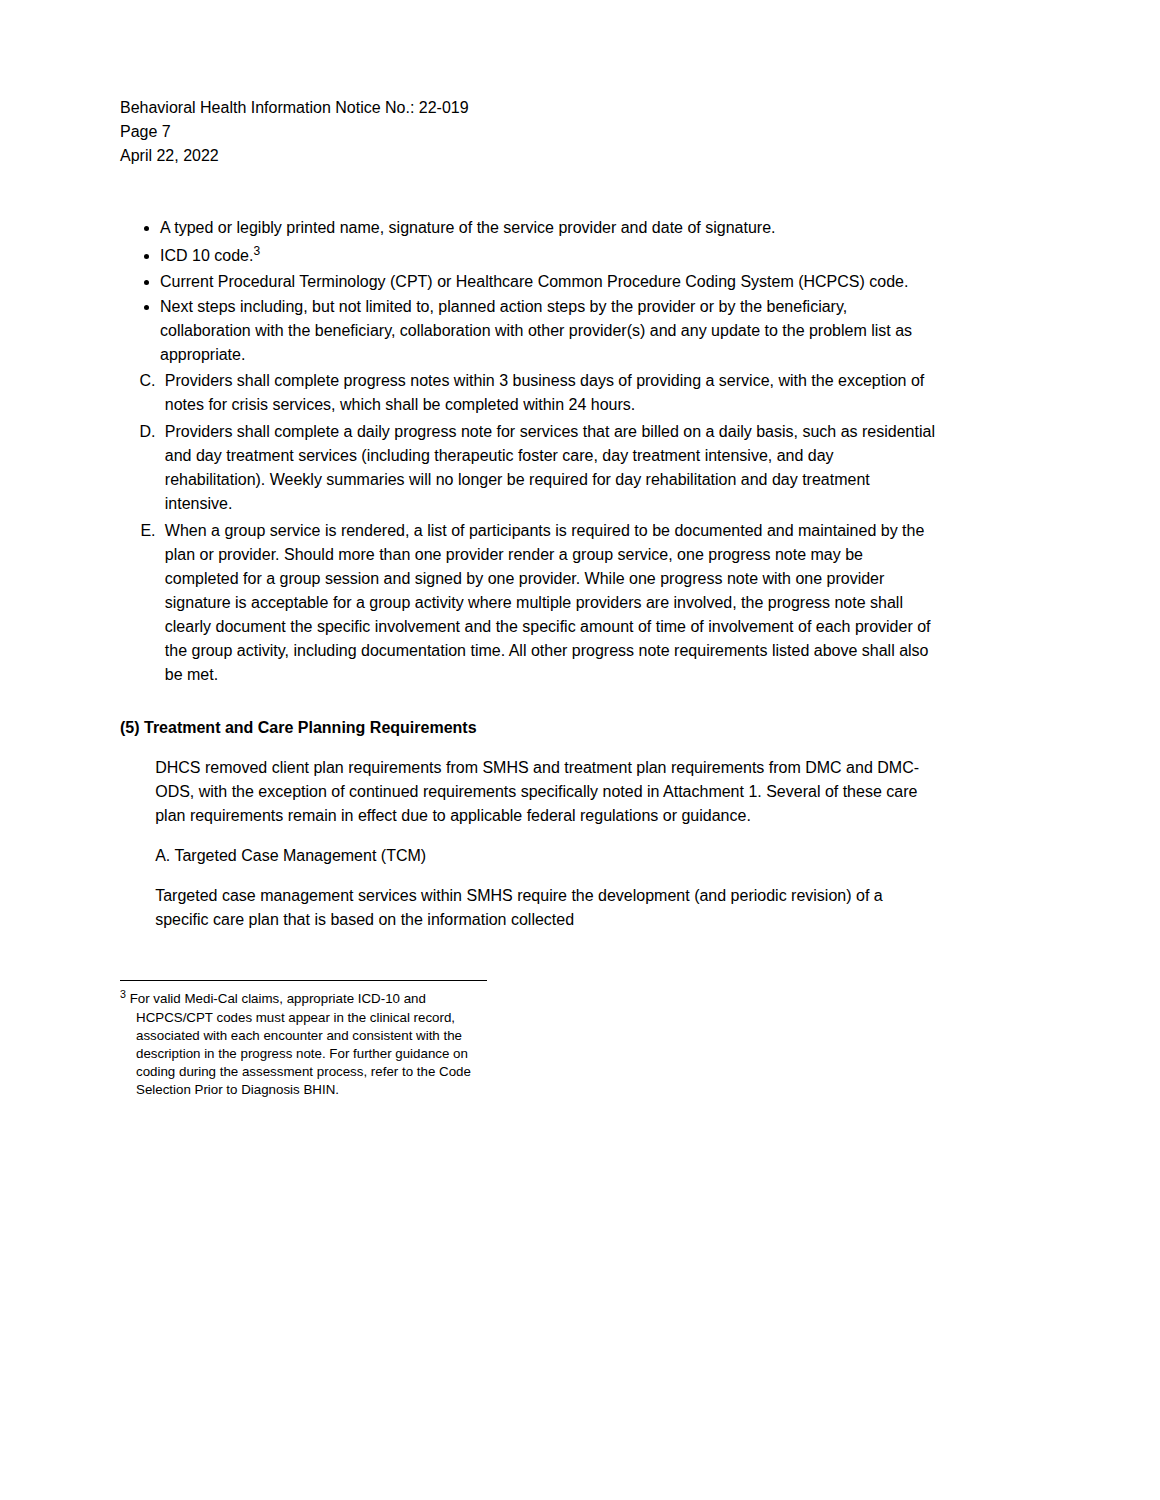Behavioral Health Information Notice No.: 22-019
Page 7
April 22, 2022
A typed or legibly printed name, signature of the service provider and date of signature.
ICD 10 code.3
Current Procedural Terminology (CPT) or Healthcare Common Procedure Coding System (HCPCS) code.
Next steps including, but not limited to, planned action steps by the provider or by the beneficiary, collaboration with the beneficiary, collaboration with other provider(s) and any update to the problem list as appropriate.
Providers shall complete progress notes within 3 business days of providing a service, with the exception of notes for crisis services, which shall be completed within 24 hours.
Providers shall complete a daily progress note for services that are billed on a daily basis, such as residential and day treatment services (including therapeutic foster care, day treatment intensive, and day rehabilitation). Weekly summaries will no longer be required for day rehabilitation and day treatment intensive.
When a group service is rendered, a list of participants is required to be documented and maintained by the plan or provider. Should more than one provider render a group service, one progress note may be completed for a group session and signed by one provider. While one progress note with one provider signature is acceptable for a group activity where multiple providers are involved, the progress note shall clearly document the specific involvement and the specific amount of time of involvement of each provider of the group activity, including documentation time. All other progress note requirements listed above shall also be met.
(5) Treatment and Care Planning Requirements
DHCS removed client plan requirements from SMHS and treatment plan requirements from DMC and DMC-ODS, with the exception of continued requirements specifically noted in Attachment 1. Several of these care plan requirements remain in effect due to applicable federal regulations or guidance.
A. Targeted Case Management (TCM)
Targeted case management services within SMHS require the development (and periodic revision) of a specific care plan that is based on the information collected
3 For valid Medi-Cal claims, appropriate ICD-10 and HCPCS/CPT codes must appear in the clinical record, associated with each encounter and consistent with the description in the progress note. For further guidance on coding during the assessment process, refer to the Code Selection Prior to Diagnosis BHIN.